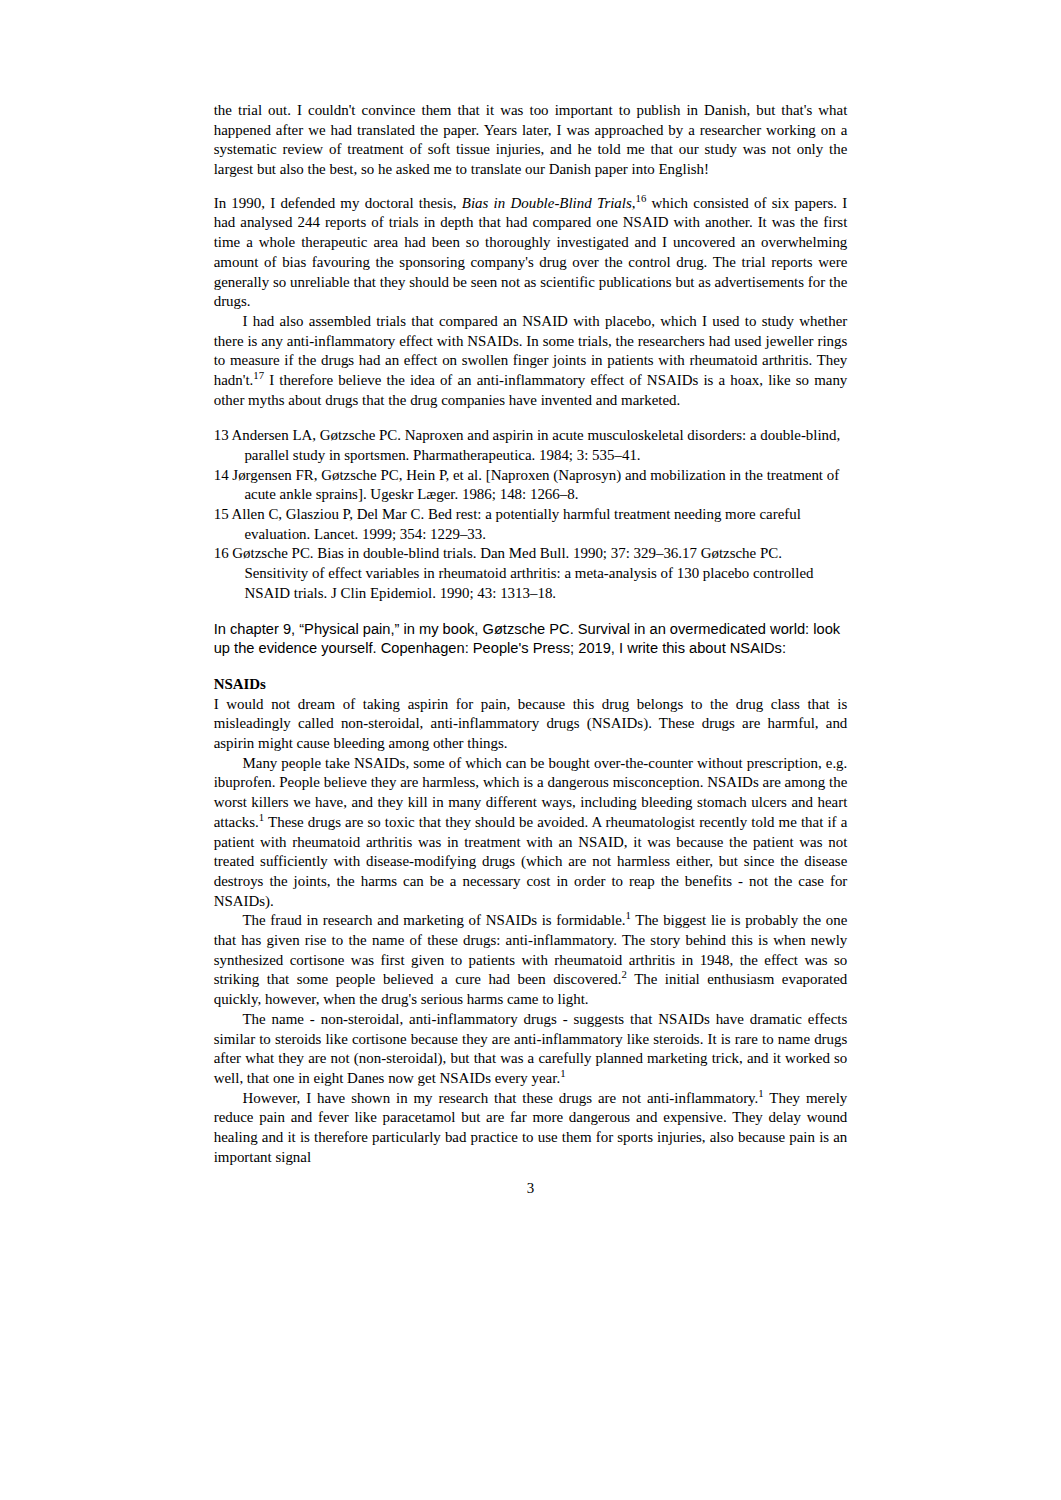the trial out. I couldn't convince them that it was too important to publish in Danish, but that's what happened after we had translated the paper. Years later, I was approached by a researcher working on a systematic review of treatment of soft tissue injuries, and he told me that our study was not only the largest but also the best, so he asked me to translate our Danish paper into English!
In 1990, I defended my doctoral thesis, Bias in Double-Blind Trials,16 which consisted of six papers. I had analysed 244 reports of trials in depth that had compared one NSAID with another. It was the first time a whole therapeutic area had been so thoroughly investigated and I uncovered an overwhelming amount of bias favouring the sponsoring company's drug over the control drug. The trial reports were generally so unreliable that they should be seen not as scientific publications but as advertisements for the drugs.
I had also assembled trials that compared an NSAID with placebo, which I used to study whether there is any anti-inflammatory effect with NSAIDs. In some trials, the researchers had used jeweller rings to measure if the drugs had an effect on swollen finger joints in patients with rheumatoid arthritis. They hadn't.17 I therefore believe the idea of an anti-inflammatory effect of NSAIDs is a hoax, like so many other myths about drugs that the drug companies have invented and marketed.
13 Andersen LA, Gøtzsche PC. Naproxen and aspirin in acute musculoskeletal disorders: a double-blind, parallel study in sportsmen. Pharmatherapeutica. 1984; 3: 535–41.
14 Jørgensen FR, Gøtzsche PC, Hein P, et al. [Naproxen (Naprosyn) and mobilization in the treatment of acute ankle sprains]. Ugeskr Læger. 1986; 148: 1266–8.
15 Allen C, Glasziou P, Del Mar C. Bed rest: a potentially harmful treatment needing more careful evaluation. Lancet. 1999; 354: 1229–33.
16 Gøtzsche PC. Bias in double-blind trials. Dan Med Bull. 1990; 37: 329–36.17 Gøtzsche PC. Sensitivity of effect variables in rheumatoid arthritis: a meta-analysis of 130 placebo controlled NSAID trials. J Clin Epidemiol. 1990; 43: 1313–18.
In chapter 9, “Physical pain,” in my book, Gøtzsche PC. Survival in an overmedicated world: look up the evidence yourself. Copenhagen: People's Press; 2019, I write this about NSAIDs:
NSAIDs
I would not dream of taking aspirin for pain, because this drug belongs to the drug class that is misleadingly called non-steroidal, anti-inflammatory drugs (NSAIDs). These drugs are harmful, and aspirin might cause bleeding among other things.
Many people take NSAIDs, some of which can be bought over-the-counter without prescription, e.g. ibuprofen. People believe they are harmless, which is a dangerous misconception. NSAIDs are among the worst killers we have, and they kill in many different ways, including bleeding stomach ulcers and heart attacks.1 These drugs are so toxic that they should be avoided. A rheumatologist recently told me that if a patient with rheumatoid arthritis was in treatment with an NSAID, it was because the patient was not treated sufficiently with disease-modifying drugs (which are not harmless either, but since the disease destroys the joints, the harms can be a necessary cost in order to reap the benefits - not the case for NSAIDs).
The fraud in research and marketing of NSAIDs is formidable.1 The biggest lie is probably the one that has given rise to the name of these drugs: anti-inflammatory. The story behind this is when newly synthesized cortisone was first given to patients with rheumatoid arthritis in 1948, the effect was so striking that some people believed a cure had been discovered.2 The initial enthusiasm evaporated quickly, however, when the drug's serious harms came to light.
The name - non-steroidal, anti-inflammatory drugs - suggests that NSAIDs have dramatic effects similar to steroids like cortisone because they are anti-inflammatory like steroids. It is rare to name drugs after what they are not (non-steroidal), but that was a carefully planned marketing trick, and it worked so well, that one in eight Danes now get NSAIDs every year.1
However, I have shown in my research that these drugs are not anti-inflammatory.1 They merely reduce pain and fever like paracetamol but are far more dangerous and expensive. They delay wound healing and it is therefore particularly bad practice to use them for sports injuries, also because pain is an important signal
3